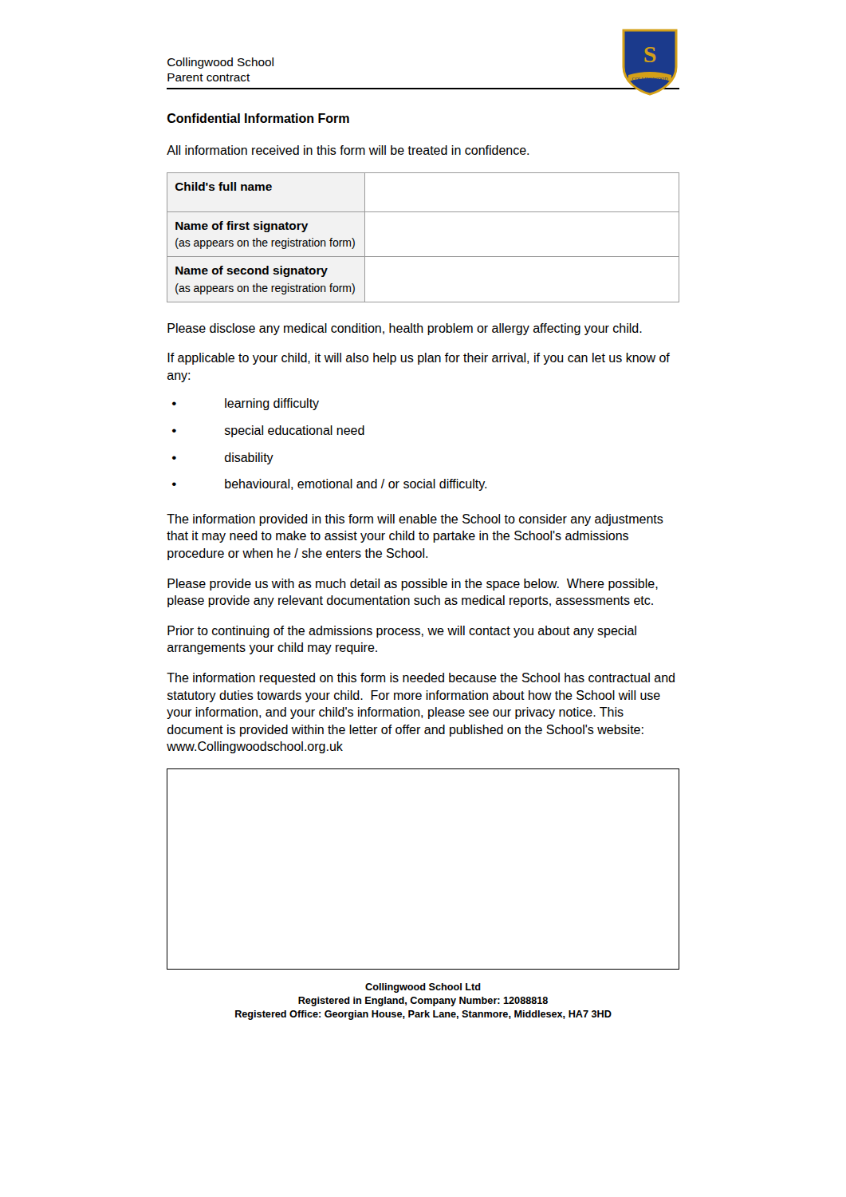Collingwood School
Parent contract
S COLLINGWOOD
Confidential Information Form
All information received in this form will be treated in confidence.
| Child's full name | |
| Name of first signatory (as appears on the registration form) | |
| Name of second signatory (as appears on the registration form) | |
Please disclose any medical condition, health problem or allergy affecting your child.
If applicable to your child, it will also help us plan for their arrival, if you can let us know of any:
learning difficulty
special educational need
disability
behavioural, emotional and / or social difficulty.
The information provided in this form will enable the School to consider any adjustments that it may need to make to assist your child to partake in the School's admissions procedure or when he / she enters the School.
Please provide us with as much detail as possible in the space below. Where possible, please provide any relevant documentation such as medical reports, assessments etc.
Prior to continuing of the admissions process, we will contact you about any special arrangements your child may require.
The information requested on this form is needed because the School has contractual and statutory duties towards your child. For more information about how the School will use your information, and your child's information, please see our privacy notice. This document is provided within the letter of offer and published on the School's website: www.Collingwoodschool.org.uk
Collingwood School Ltd
Registered in England, Company Number: 12088818
Registered Office: Georgian House, Park Lane, Stanmore, Middlesex, HA7 3HD